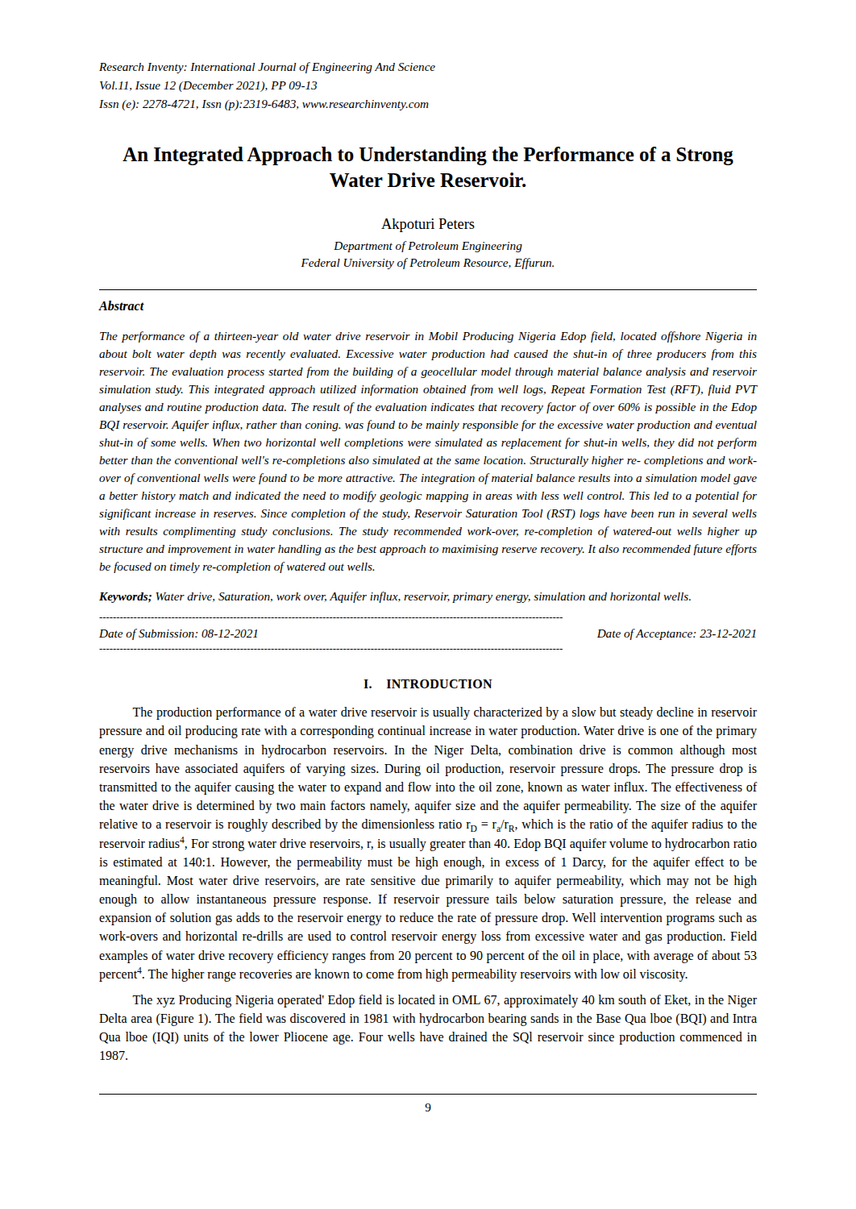Research Inventy: International Journal of Engineering And Science
Vol.11, Issue 12 (December 2021), PP 09-13
Issn (e): 2278-4721, Issn (p):2319-6483, www.researchinventy.com
An Integrated Approach to Understanding the Performance of a Strong Water Drive Reservoir.
Akpoturi Peters
Department of Petroleum Engineering
Federal University of Petroleum Resource, Effurun.
Abstract
The performance of a thirteen-year old water drive reservoir in Mobil Producing Nigeria Edop field, located offshore Nigeria in about bolt water depth was recently evaluated. Excessive water production had caused the shut-in of three producers from this reservoir. The evaluation process started from the building of a geocellular model through material balance analysis and reservoir simulation study. This integrated approach utilized information obtained from well logs, Repeat Formation Test (RFT), fluid PVT analyses and routine production data. The result of the evaluation indicates that recovery factor of over 60% is possible in the Edop BQI reservoir. Aquifer influx, rather than coning. was found to be mainly responsible for the excessive water production and eventual shut-in of some wells. When two horizontal well completions were simulated as replacement for shut-in wells, they did not perform better than the conventional well's re-completions also simulated at the same location. Structurally higher re- completions and work-over of conventional wells were found to be more attractive. The integration of material balance results into a simulation model gave a better history match and indicated the need to modify geologic mapping in areas with less well control. This led to a potential for significant increase in reserves. Since completion of the study, Reservoir Saturation Tool (RST) logs have been run in several wells with results complimenting study conclusions. The study recommended work-over, re-completion of watered-out wells higher up structure and improvement in water handling as the best approach to maximising reserve recovery. It also recommended future efforts be focused on timely re-completion of watered out wells.
Keywords; Water drive, Saturation, work over, Aquifer influx, reservoir, primary energy, simulation and horizontal wells.
---------------------------------------------------------------------------------------------------------------------------------------
Date of Submission: 08-12-2021 Date of Acceptance: 23-12-2021
---------------------------------------------------------------------------------------------------------------------------------------
I. INTRODUCTION
The production performance of a water drive reservoir is usually characterized by a slow but steady decline in reservoir pressure and oil producing rate with a corresponding continual increase in water production. Water drive is one of the primary energy drive mechanisms in hydrocarbon reservoirs. In the Niger Delta, combination drive is common although most reservoirs have associated aquifers of varying sizes. During oil production, reservoir pressure drops. The pressure drop is transmitted to the aquifer causing the water to expand and flow into the oil zone, known as water influx. The effectiveness of the water drive is determined by two main factors namely, aquifer size and the aquifer permeability. The size of the aquifer relative to a reservoir is roughly described by the dimensionless ratio rD = ra/rR, which is the ratio of the aquifer radius to the reservoir radius4, For strong water drive reservoirs, r, is usually greater than 40. Edop BQI aquifer volume to hydrocarbon ratio is estimated at 140:1. However, the permeability must be high enough, in excess of 1 Darcy, for the aquifer effect to be meaningful. Most water drive reservoirs, are rate sensitive due primarily to aquifer permeability, which may not be high enough to allow instantaneous pressure response. If reservoir pressure tails below saturation pressure, the release and expansion of solution gas adds to the reservoir energy to reduce the rate of pressure drop. Well intervention programs such as work-overs and horizontal re-drills are used to control reservoir energy loss from excessive water and gas production. Field examples of water drive recovery efficiency ranges from 20 percent to 90 percent of the oil in place, with average of about 53 percent4. The higher range recoveries are known to come from high permeability reservoirs with low oil viscosity.
The xyz Producing Nigeria operated' Edop field is located in OML 67, approximately 40 km south of Eket, in the Niger Delta area (Figure 1). The field was discovered in 1981 with hydrocarbon bearing sands in the Base Qua lboe (BQI) and Intra Qua lboe (IQI) units of the lower Pliocene age. Four wells have drained the SQl reservoir since production commenced in 1987.
9